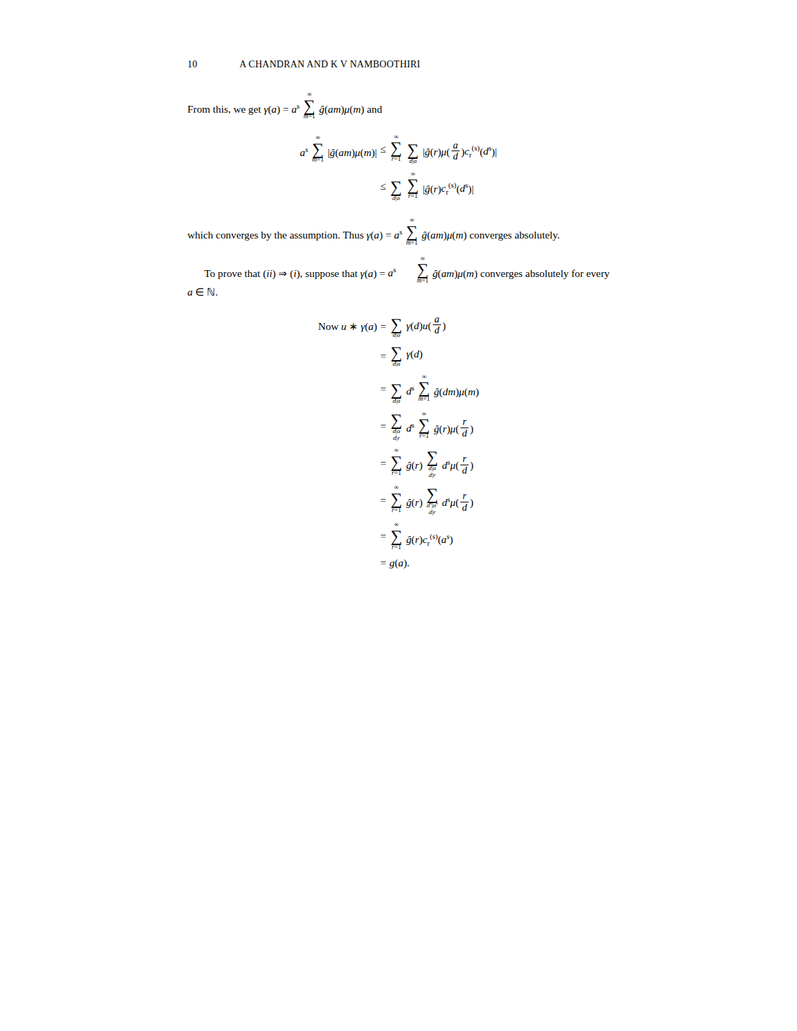10 A CHANDRAN AND K V NAMBOOTHIRI
From this, we get γ(a) = as ∞∑m=1 ĝ(am)μ(m) and
as ∞∑m=1 |ĝ(am)μ(m)|
≤
∞∑r=1 ∑d|a |ĝ(r)μ(ad)cr(s)(ds)|
≤
∑d|a ∞∑r=1 |ĝ(r)cr(s)(ds)|
which converges by the assumption. Thus γ(a) = as ∞∑m=1 ĝ(am)μ(m) converges absolutely.
To prove that (ii) ⇒ (i), suppose that γ(a) = as ∞∑m=1 ĝ(am)μ(m) converges absolutely for every a ∈ ℕ.
Now u ∗ γ(a)
=
∑d|a γ(d)u(ad)
=
∑d|a γ(d)
=
∑d|a ds ∞∑m=1 ĝ(dm)μ(m)
=
∑d|a d|r ds ∞∑r=1 ĝ(r)μ(rd)
=
∞∑r=1 ĝ(r) ∑d|a d|r ds μ(rd)
=
∞∑r=1 ĝ(r) ∑ds|as d|r ds μ(rd)
=
∞∑r=1 ĝ(r)cr(s)(as)
=
g(a).